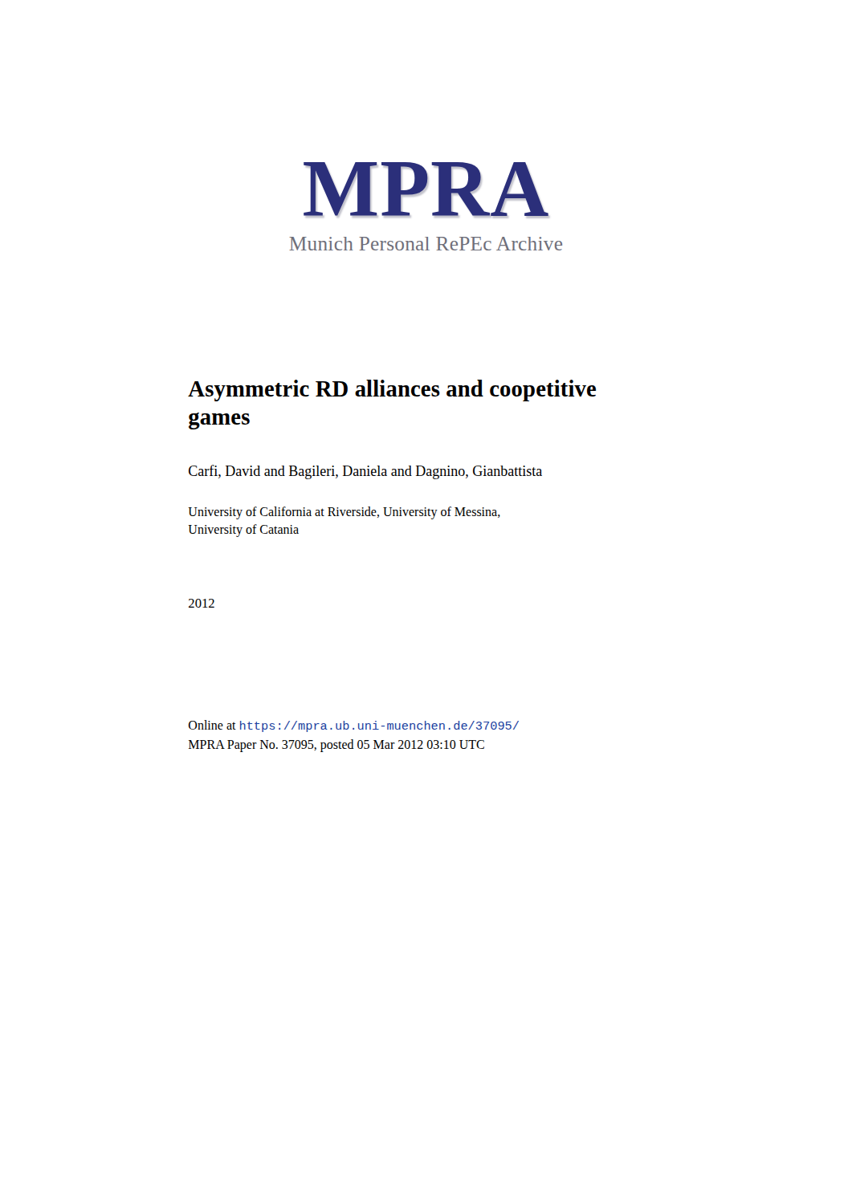MPRA
Munich Personal RePEc Archive
Asymmetric RD alliances and coopetitive
games
Carfi, David and Bagileri, Daniela and Dagnino, Gianbattista
University of California at Riverside, University of Messina,
University of Catania
2012
Online at https://mpra.ub.uni-muenchen.de/37095/
MPRA Paper No. 37095, posted 05 Mar 2012 03:10 UTC